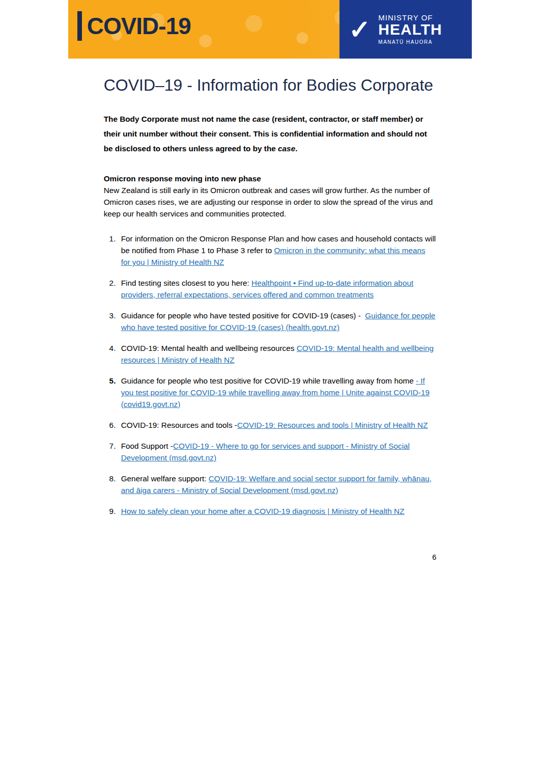COVID-19
✓
Ministry of
Health
Manatū Hauora
COVID–19 - Information for Bodies Corporate
The Body Corporate must not name the case (resident, contractor, or staff member) or their unit number without their consent. This is confidential information and should not be disclosed to others unless agreed to by the case.
Omicron response moving into new phase
New Zealand is still early in its Omicron outbreak and cases will grow further. As the number of Omicron cases rises, we are adjusting our response in order to slow the spread of the virus and keep our health services and communities protected.
For information on the Omicron Response Plan and how cases and household contacts will be notified from Phase 1 to Phase 3 refer to Omicron in the community: what this means for you | Ministry of Health NZ
Find testing sites closest to you here: Healthpoint • Find up-to-date information about providers, referral expectations, services offered and common treatments
Guidance for people who have tested positive for COVID-19 (cases) - Guidance for people who have tested positive for COVID-19 (cases) (health.govt.nz)
COVID-19: Mental health and wellbeing resources COVID-19: Mental health and wellbeing resources | Ministry of Health NZ
Guidance for people who test positive for COVID-19 while travelling away from home - If you test positive for COVID-19 while travelling away from home | Unite against COVID-19 (covid19.govt.nz)
COVID-19: Resources and tools -COVID-19: Resources and tools | Ministry of Health NZ
Food Support -COVID-19 - Where to go for services and support - Ministry of Social Development (msd.govt.nz)
General welfare support: COVID-19: Welfare and social sector support for family, whānau, and āiga carers - Ministry of Social Development (msd.govt.nz)
How to safely clean your home after a COVID-19 diagnosis | Ministry of Health NZ
6